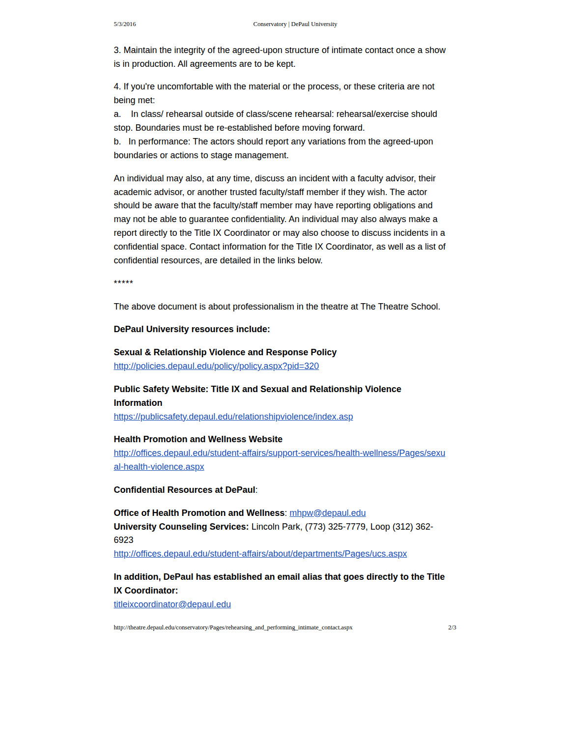5/3/2016 Conservatory | DePaul University
3. Maintain the integrity of the agreed-upon structure of intimate contact once a show is in production. All agreements are to be kept.
4. If you're uncomfortable with the material or the process, or these criteria are not being met:
a. In class/ rehearsal outside of class/scene rehearsal: rehearsal/exercise should stop. Boundaries must be re-established before moving forward.
b. In performance: The actors should report any variations from the agreed-upon boundaries or actions to stage management.
An individual may also, at any time, discuss an incident with a faculty advisor, their academic advisor, or another trusted faculty/staff member if they wish. The actor should be aware that the faculty/staff member may have reporting obligations and may not be able to guarantee confidentiality. An individual may also always make a report directly to the Title IX Coordinator or may also choose to discuss incidents in a confidential space. Contact information for the Title IX Coordinator, as well as a list of confidential resources, are detailed in the links below.
*****
The above document is about professionalism in the theatre at The Theatre School.
DePaul University resources include:
Sexual & Relationship Violence and Response Policy
http://policies.depaul.edu/policy/policy.aspx?pid=320
Public Safety Website: Title IX and Sexual and Relationship Violence Information
https://publicsafety.depaul.edu/relationshipviolence/index.asp
Health Promotion and Wellness Website
http://offices.depaul.edu/student-affairs/support-services/health-wellness/Pages/sexual-health-violence.aspx
Confidential Resources at DePaul:
Office of Health Promotion and Wellness: mhpw@depaul.edu
University Counseling Services: Lincoln Park, (773) 325-7779, Loop (312) 362-6923
http://offices.depaul.edu/student-affairs/about/departments/Pages/ucs.aspx
In addition, DePaul has established an email alias that goes directly to the Title IX Coordinator:
titleixcoordinator@depaul.edu
http://theatre.depaul.edu/conservatory/Pages/rehearsing_and_performing_intimate_contact.aspx 2/3